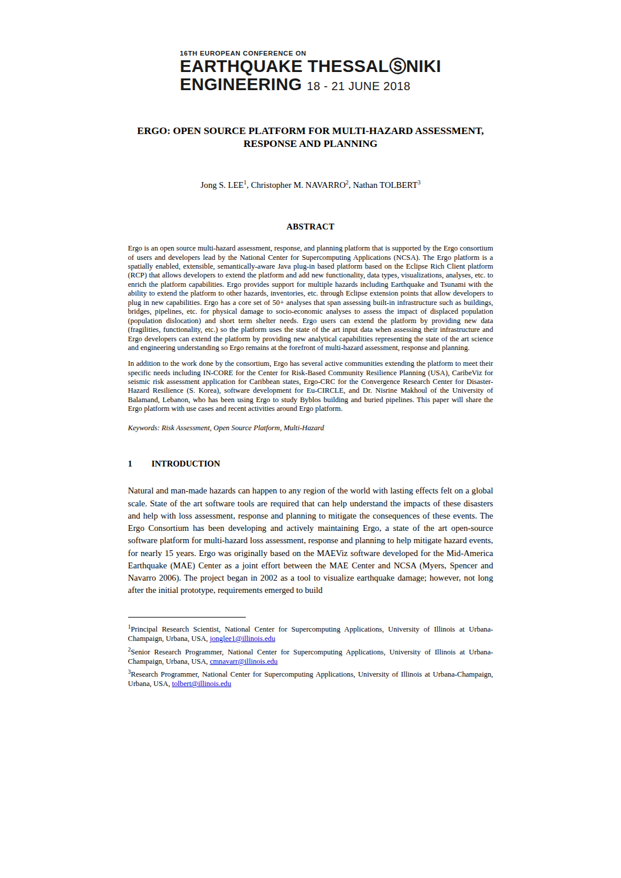16TH EUROPEAN CONFERENCE ON
EARTHQUAKE THESSALⓈNIKI
ENGINEERING 18 - 21 JUNE 2018
Ergo: Open Source Platform for Multi-Hazard Assessment, Response and Planning
Jong S. LEE1, Christopher M. NAVARRO2, Nathan TOLBERT3
ABSTRACT
Ergo is an open source multi-hazard assessment, response, and planning platform that is supported by the Ergo consortium of users and developers lead by the National Center for Supercomputing Applications (NCSA). The Ergo platform is a spatially enabled, extensible, semantically-aware Java plug-in based platform based on the Eclipse Rich Client platform (RCP) that allows developers to extend the platform and add new functionality, data types, visualizations, analyses, etc. to enrich the platform capabilities. Ergo provides support for multiple hazards including Earthquake and Tsunami with the ability to extend the platform to other hazards, inventories, etc. through Eclipse extension points that allow developers to plug in new capabilities. Ergo has a core set of 50+ analyses that span assessing built-in infrastructure such as buildings, bridges, pipelines, etc. for physical damage to socio-economic analyses to assess the impact of displaced population (population dislocation) and short term shelter needs. Ergo users can extend the platform by providing new data (fragilities, functionality, etc.) so the platform uses the state of the art input data when assessing their infrastructure and Ergo developers can extend the platform by providing new analytical capabilities representing the state of the art science and engineering understanding so Ergo remains at the forefront of multi-hazard assessment, response and planning.
In addition to the work done by the consortium, Ergo has several active communities extending the platform to meet their specific needs including IN-CORE for the Center for Risk-Based Community Resilience Planning (USA), CaribeViz for seismic risk assessment application for Caribbean states, Ergo-CRC for the Convergence Research Center for Disaster-Hazard Resilience (S. Korea), software development for Eu-CIRCLE, and Dr. Nisrine Makhoul of the University of Balamand, Lebanon, who has been using Ergo to study Byblos building and buried pipelines. This paper will share the Ergo platform with use cases and recent activities around Ergo platform.
Keywords: Risk Assessment, Open Source Platform, Multi-Hazard
1 INTRODUCTION
Natural and man-made hazards can happen to any region of the world with lasting effects felt on a global scale. State of the art software tools are required that can help understand the impacts of these disasters and help with loss assessment, response and planning to mitigate the consequences of these events. The Ergo Consortium has been developing and actively maintaining Ergo, a state of the art open-source software platform for multi-hazard loss assessment, response and planning to help mitigate hazard events, for nearly 15 years. Ergo was originally based on the MAEViz software developed for the Mid-America Earthquake (MAE) Center as a joint effort between the MAE Center and NCSA (Myers, Spencer and Navarro 2006). The project began in 2002 as a tool to visualize earthquake damage; however, not long after the initial prototype, requirements emerged to build
1Principal Research Scientist, National Center for Supercomputing Applications, University of Illinois at Urbana-Champaign, Urbana, USA, jonglee1@illinois.edu
2Senior Research Programmer, National Center for Supercomputing Applications, University of Illinois at Urbana-Champaign, Urbana, USA, cmnavarr@illinois.edu
3Research Programmer, National Center for Supercomputing Applications, University of Illinois at Urbana-Champaign, Urbana, USA, tolbert@illinois.edu